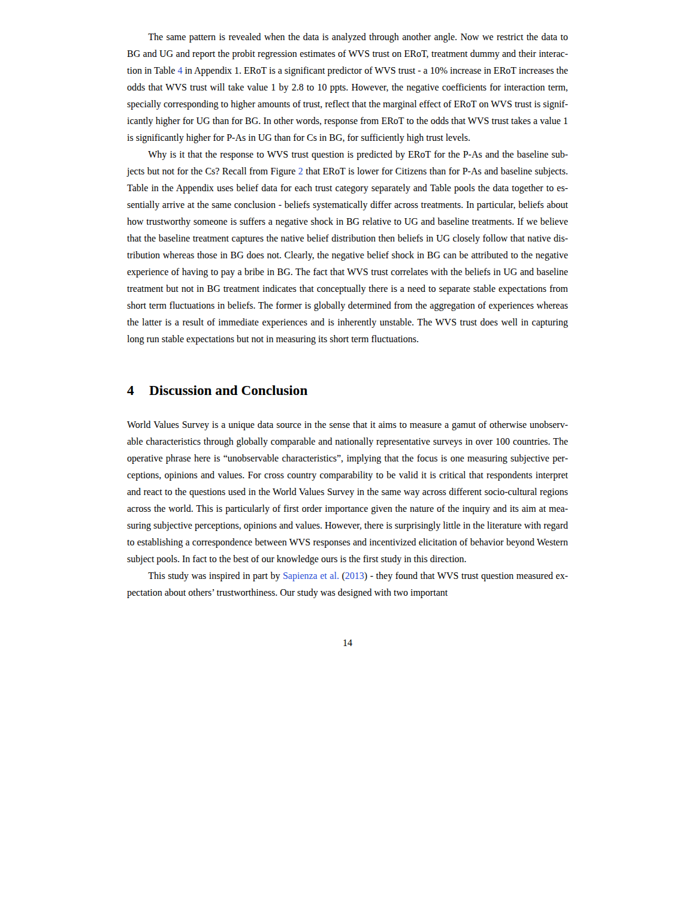The same pattern is revealed when the data is analyzed through another angle. Now we restrict the data to BG and UG and report the probit regression estimates of WVS trust on ERoT, treatment dummy and their interaction in Table 4 in Appendix 1. ERoT is a significant predictor of WVS trust - a 10% increase in ERoT increases the odds that WVS trust will take value 1 by 2.8 to 10 ppts. However, the negative coefficients for interaction term, specially corresponding to higher amounts of trust, reflect that the marginal effect of ERoT on WVS trust is significantly higher for UG than for BG. In other words, response from ERoT to the odds that WVS trust takes a value 1 is significantly higher for P-As in UG than for Cs in BG, for sufficiently high trust levels.
Why is it that the response to WVS trust question is predicted by ERoT for the P-As and the baseline subjects but not for the Cs? Recall from Figure 2 that ERoT is lower for Citizens than for P-As and baseline subjects. Table in the Appendix uses belief data for each trust category separately and Table pools the data together to essentially arrive at the same conclusion - beliefs systematically differ across treatments. In particular, beliefs about how trustworthy someone is suffers a negative shock in BG relative to UG and baseline treatments. If we believe that the baseline treatment captures the native belief distribution then beliefs in UG closely follow that native distribution whereas those in BG does not. Clearly, the negative belief shock in BG can be attributed to the negative experience of having to pay a bribe in BG. The fact that WVS trust correlates with the beliefs in UG and baseline treatment but not in BG treatment indicates that conceptually there is a need to separate stable expectations from short term fluctuations in beliefs. The former is globally determined from the aggregation of experiences whereas the latter is a result of immediate experiences and is inherently unstable. The WVS trust does well in capturing long run stable expectations but not in measuring its short term fluctuations.
4 Discussion and Conclusion
World Values Survey is a unique data source in the sense that it aims to measure a gamut of otherwise unobservable characteristics through globally comparable and nationally representative surveys in over 100 countries. The operative phrase here is “unobservable characteristics”, implying that the focus is one measuring subjective perceptions, opinions and values. For cross country comparability to be valid it is critical that respondents interpret and react to the questions used in the World Values Survey in the same way across different socio-cultural regions across the world. This is particularly of first order importance given the nature of the inquiry and its aim at measuring subjective perceptions, opinions and values. However, there is surprisingly little in the literature with regard to establishing a correspondence between WVS responses and incentivized elicitation of behavior beyond Western subject pools. In fact to the best of our knowledge ours is the first study in this direction.
This study was inspired in part by Sapienza et al. (2013) - they found that WVS trust question measured expectation about others’ trustworthiness. Our study was designed with two important
14